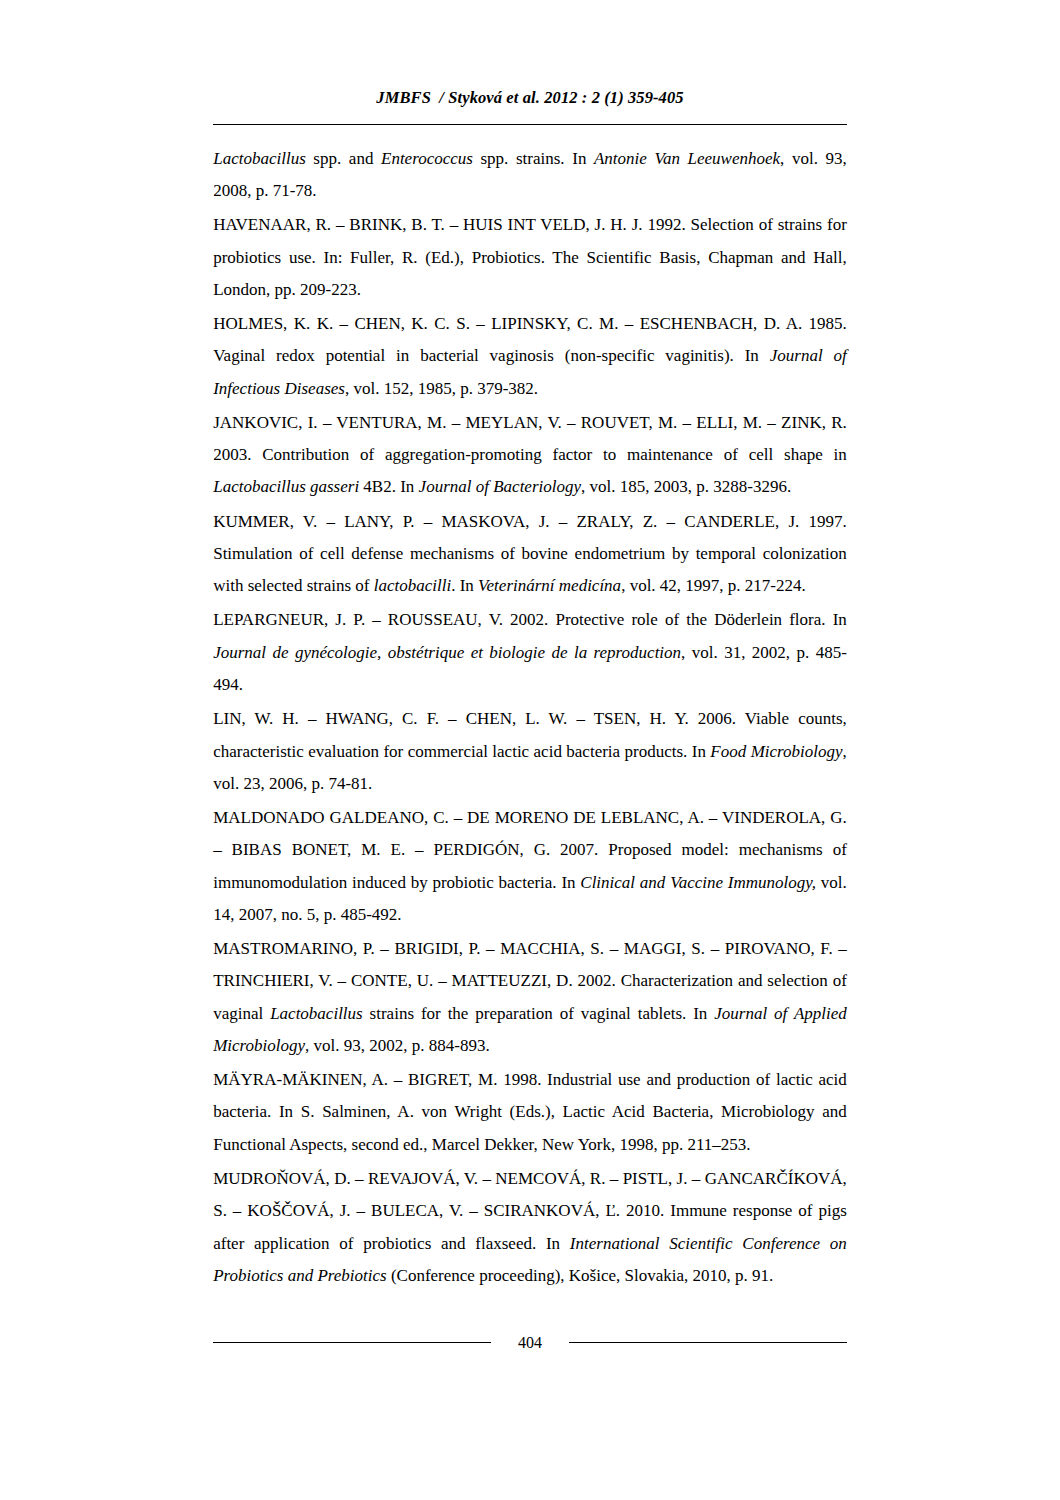JMBFS / Styková et al. 2012 : 2 (1) 359-405
Lactobacillus spp. and Enterococcus spp. strains. In Antonie Van Leeuwenhoek, vol. 93, 2008, p. 71-78.
HAVENAAR, R. – BRINK, B. T. – HUIS INT VELD, J. H. J. 1992. Selection of strains for probiotics use. In: Fuller, R. (Ed.), Probiotics. The Scientific Basis, Chapman and Hall, London, pp. 209-223.
HOLMES, K. K. – CHEN, K. C. S. – LIPINSKY, C. M. – ESCHENBACH, D. A. 1985. Vaginal redox potential in bacterial vaginosis (non-specific vaginitis). In Journal of Infectious Diseases, vol. 152, 1985, p. 379-382.
JANKOVIC, I. – VENTURA, M. – MEYLAN, V. – ROUVET, M. – ELLI, M. – ZINK, R. 2003. Contribution of aggregation-promoting factor to maintenance of cell shape in Lactobacillus gasseri 4B2. In Journal of Bacteriology, vol. 185, 2003, p. 3288-3296.
KUMMER, V. – LANY, P. – MASKOVA, J. – ZRALY, Z. – CANDERLE, J. 1997. Stimulation of cell defense mechanisms of bovine endometrium by temporal colonization with selected strains of lactobacilli. In Veterinární medicína, vol. 42, 1997, p. 217-224.
LEPARGNEUR, J. P. – ROUSSEAU, V. 2002. Protective role of the Döderlein flora. In Journal de gynécologie, obstétrique et biologie de la reproduction, vol. 31, 2002, p. 485-494.
LIN, W. H. – HWANG, C. F. – CHEN, L. W. – TSEN, H. Y. 2006. Viable counts, characteristic evaluation for commercial lactic acid bacteria products. In Food Microbiology, vol. 23, 2006, p. 74-81.
MALDONADO GALDEANO, C. – DE MORENO DE LEBLANC, A. – VINDEROLA, G. – BIBAS BONET, M. E. – PERDIGÓN, G. 2007. Proposed model: mechanisms of immunomodulation induced by probiotic bacteria. In Clinical and Vaccine Immunology, vol. 14, 2007, no. 5, p. 485-492.
MASTROMARINO, P. – BRIGIDI, P. – MACCHIA, S. – MAGGI, S. – PIROVANO, F. – TRINCHIERI, V. – CONTE, U. – MATTEUZZI, D. 2002. Characterization and selection of vaginal Lactobacillus strains for the preparation of vaginal tablets. In Journal of Applied Microbiology, vol. 93, 2002, p. 884-893.
MÄYRA-MÄKINEN, A. – BIGRET, M. 1998. Industrial use and production of lactic acid bacteria. In S. Salminen, A. von Wright (Eds.), Lactic Acid Bacteria, Microbiology and Functional Aspects, second ed., Marcel Dekker, New York, 1998, pp. 211–253.
MUDROŇOVÁ, D. – REVAJOVÁ, V. – NEMCOVÁ, R. – PISTL, J. – GANCARČÍKOVÁ, S. – KOŠČOVÁ, J. – BULECA, V. – SCIRANKOVÁ, Ľ. 2010. Immune response of pigs after application of probiotics and flaxseed. In International Scientific Conference on Probiotics and Prebiotics (Conference proceeding), Košice, Slovakia, 2010, p. 91.
404